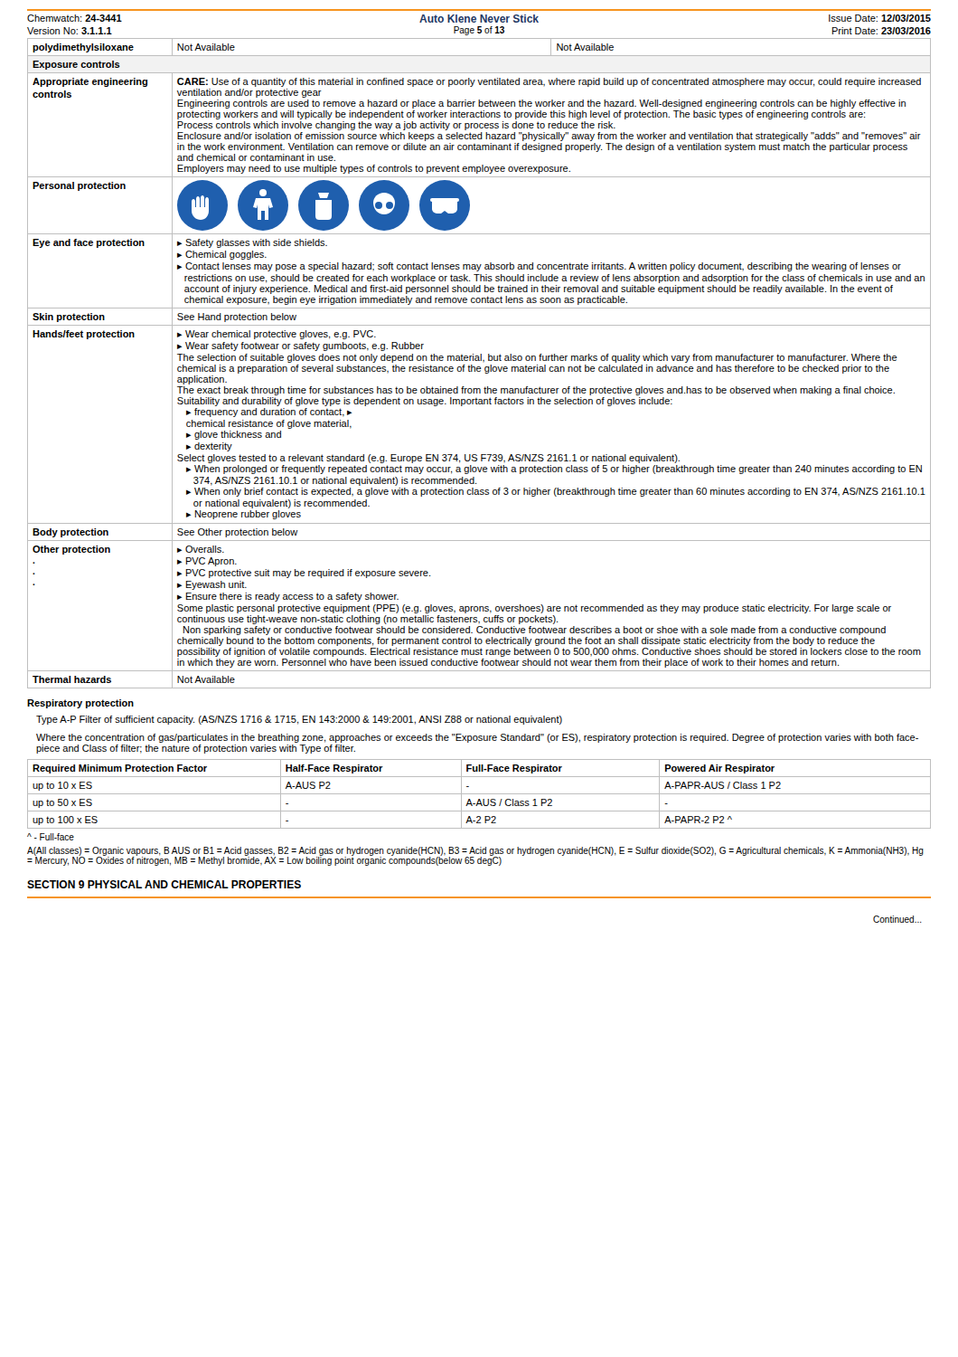| Chemwatch: 24-3441 | Auto Klene Never Stick | Issue Date: 12/03/2015 |
| Version No: 3.1.1.1 | Page 5 of 13 | Print Date: 23/03/2016 |
| polydimethylsiloxane | Not Available | Not Available |
| Exposure controls |
| Appropriate engineering controls | CARE: Use of a quantity of this material in confined space or poorly ventilated area, where rapid build up of concentrated atmosphere may occur, could require increased ventilation and/or protective gear Engineering controls are used to remove a hazard or place a barrier between the worker and the hazard. Well-designed engineering controls can be highly effective in protecting workers and will typically be independent of worker interactions to provide this high level of protection. The basic types of engineering controls are: Process controls which involve changing the way a job activity or process is done to reduce the risk. Enclosure and/or isolation of emission source which keeps a selected hazard "physically" away from the worker and ventilation that strategically "adds" and "removes" air in the work environment. Ventilation can remove or dilute an air contaminant if designed properly. The design of a ventilation system must match the particular process and chemical or contaminant in use. Employers may need to use multiple types of controls to prevent employee overexposure. |
| Personal protection | |
| Eye and face protection | Safety glasses with side shields. Chemical goggles. Contact lenses may pose a special hazard; soft contact lenses may absorb and concentrate irritants. A written policy document, describing the wearing of lenses or restrictions on use, should be created for each workplace or task. This should include a review of lens absorption and adsorption for the class of chemicals in use and an account of injury experience. Medical and first-aid personnel should be trained in their removal and suitable equipment should be readily available. In the event of chemical exposure, begin eye irrigation immediately and remove contact lens as soon as practicable. |
| Skin protection | See Hand protection below |
| Hands/feet protection | Wear chemical protective gloves, e.g. PVC. Wear safety footwear or safety gumboots, e.g. Rubber The selection of suitable gloves does not only depend on the material, but also on further marks of quality which vary from manufacturer to manufacturer. Where the chemical is a preparation of several substances, the resistance of the glove material can not be calculated in advance and has therefore to be checked prior to the application. The exact break through time for substances has to be obtained from the manufacturer of the protective gloves and.has to be observed when making a final choice. Suitability and durability of glove type is dependent on usage. Important factors in the selection of gloves include: ▸ frequency and duration of contact, ▸ chemical resistance of glove material, glove thickness and dexterity Select gloves tested to a relevant standard (e.g. Europe EN 374, US F739, AS/NZS 2161.1 or national equivalent). When prolonged or frequently repeated contact may occur, a glove with a protection class of 5 or higher (breakthrough time greater than 240 minutes according to EN 374, AS/NZS 2161.10.1 or national equivalent) is recommended. When only brief contact is expected, a glove with a protection class of 3 or higher (breakthrough time greater than 60 minutes according to EN 374, AS/NZS 2161.10.1 or national equivalent) is recommended. Neoprene rubber gloves |
| Body protection | See Other protection below |
| Other protection . . . | Overalls. PVC Apron. PVC protective suit may be required if exposure severe. Eyewash unit. Ensure there is ready access to a safety shower. Some plastic personal protective equipment (PPE) (e.g. gloves, aprons, overshoes) are not recommended as they may produce static electricity. For large scale or continuous use tight-weave non-static clothing (no metallic fasteners, cuffs or pockets). Non sparking safety or conductive footwear should be considered. Conductive footwear describes a boot or shoe with a sole made from a conductive compound chemically bound to the bottom components, for permanent control to electrically ground the foot an shall dissipate static electricity from the body to reduce the possibility of ignition of volatile compounds. Electrical resistance must range between 0 to 500,000 ohms. Conductive shoes should be stored in lockers close to the room in which they are worn. Personnel who have been issued conductive footwear should not wear them from their place of work to their homes and return. |
| Thermal hazards | Not Available |
Respiratory protection
Type A-P Filter of sufficient capacity. (AS/NZS 1716 & 1715, EN 143:2000 & 149:2001, ANSI Z88 or national equivalent)
Where the concentration of gas/particulates in the breathing zone, approaches or exceeds the "Exposure Standard" (or ES), respiratory protection is required. Degree of protection varies with both face-piece and Class of filter; the nature of protection varies with Type of filter.
| Required Minimum Protection Factor | Half-Face Respirator | Full-Face Respirator | Powered Air Respirator |
| --- | --- | --- | --- |
| up to 10 x ES | A-AUS P2 | - | A-PAPR-AUS / Class 1 P2 |
| up to 50 x ES | - | A-AUS / Class 1 P2 | - |
| up to 100 x ES | - | A-2 P2 | A-PAPR-2 P2 ^ |
^ - Full-face
A(All classes) = Organic vapours, B AUS or B1 = Acid gasses, B2 = Acid gas or hydrogen cyanide(HCN), B3 = Acid gas or hydrogen cyanide(HCN), E = Sulfur dioxide(SO2), G = Agricultural chemicals, K = Ammonia(NH3), Hg = Mercury, NO = Oxides of nitrogen, MB = Methyl bromide, AX = Low boiling point organic compounds(below 65 degC)
SECTION 9 PHYSICAL AND CHEMICAL PROPERTIES
Continued...